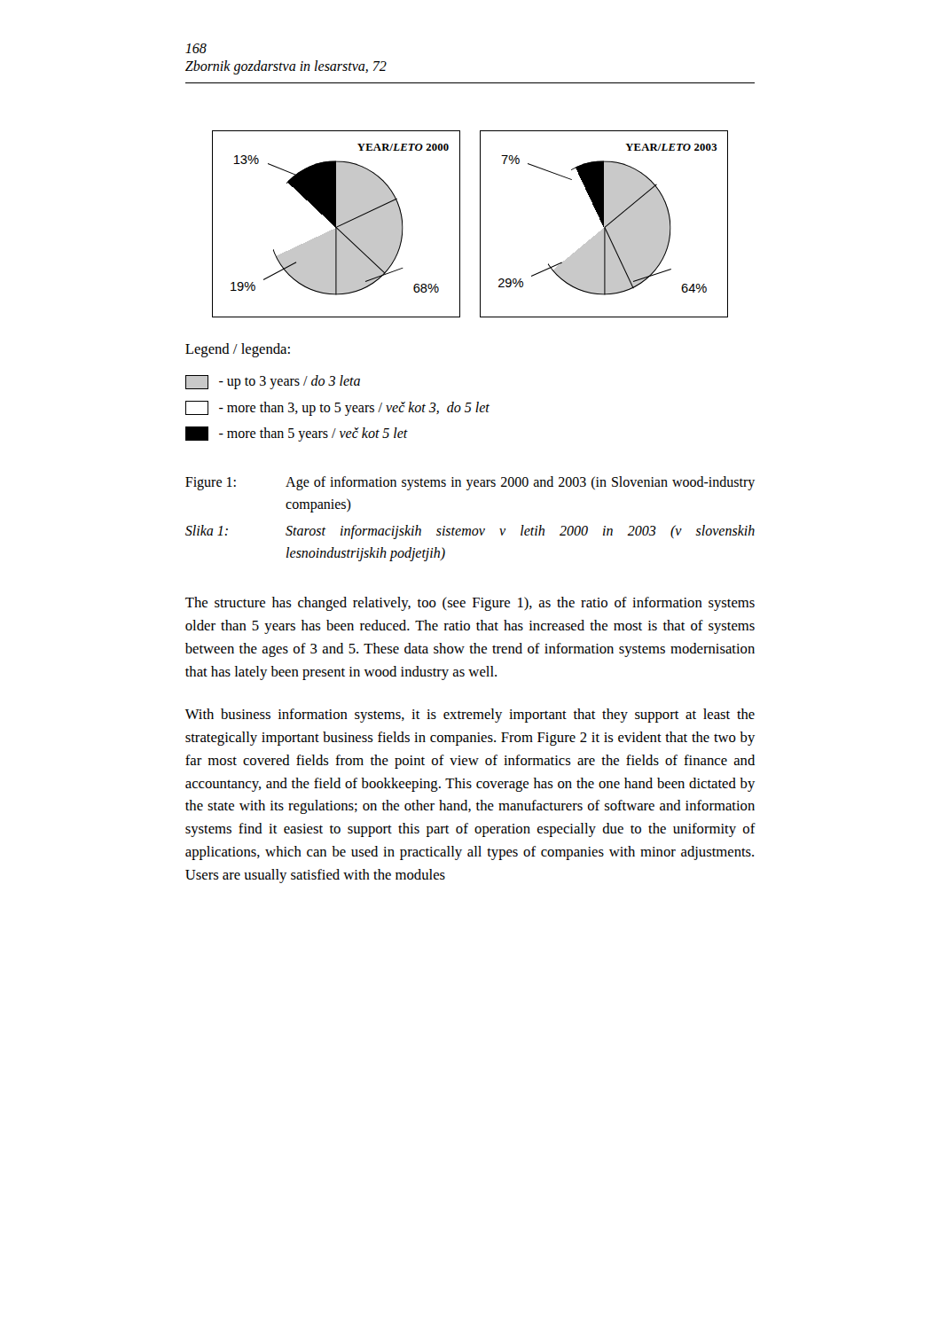168 Zbornik gozdarstva in lesarstva, 72
YEAR/LETO 2000
13% 19% 68%
YEAR/LETO 2003
7% 29% 64%
Legend / legenda:
- up to 3 years / do 3 leta
- more than 3, up to 5 years / več kot 3, do 5 let
- more than 5 years / več kot 5 let
Figure 1: Age of information systems in years 2000 and 2003 (in Slovenian wood-industry companies)
Slika 1: Starost informacijskih sistemov v letih 2000 in 2003 (v slovenskih lesnoindustrijskih podjetjih)
The structure has changed relatively, too (see Figure 1), as the ratio of information systems older than 5 years has been reduced. The ratio that has increased the most is that of systems between the ages of 3 and 5. These data show the trend of information systems modernisation that has lately been present in wood industry as well.
With business information systems, it is extremely important that they support at least the strategically important business fields in companies. From Figure 2 it is evident that the two by far most covered fields from the point of view of informatics are the fields of finance and accountancy, and the field of bookkeeping. This coverage has on the one hand been dictated by the state with its regulations; on the other hand, the manufacturers of software and information systems find it easiest to support this part of operation especially due to the uniformity of applications, which can be used in practically all types of companies with minor adjustments. Users are usually satisfied with the modules